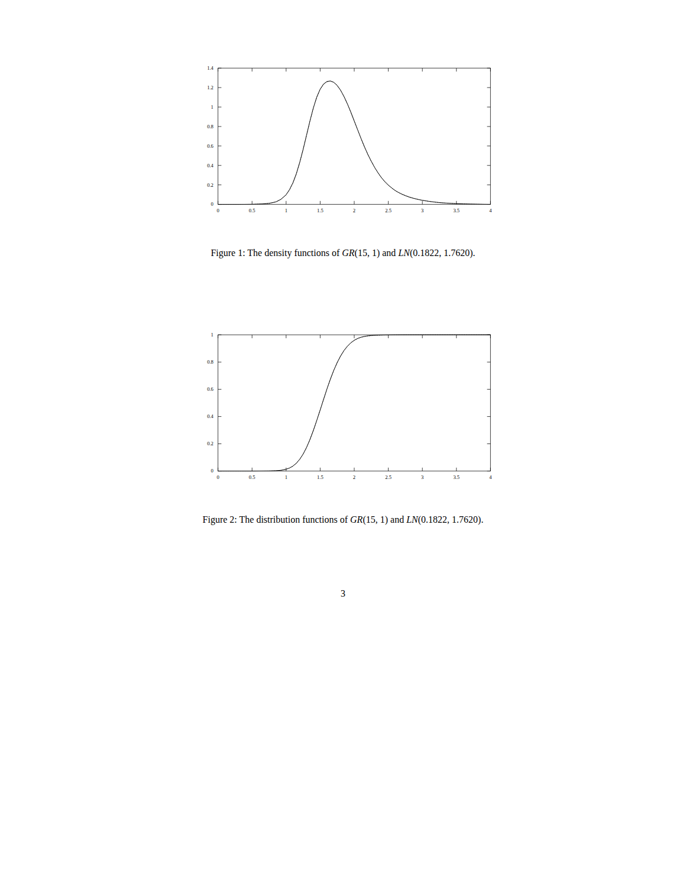0 0.5 1 1.5 2 2.5 3 3.5 4 0 0.2 0.4 0.6 0.8 1 1.2 1.4
Figure 1: The density functions of GR(15, 1) and LN(0.1822, 1.7620).
0 0.5 1 1.5 2 2.5 3 3.5 4 0 0.2 0.4 0.6 0.8 1
Figure 2: The distribution functions of GR(15, 1) and LN(0.1822, 1.7620).
3